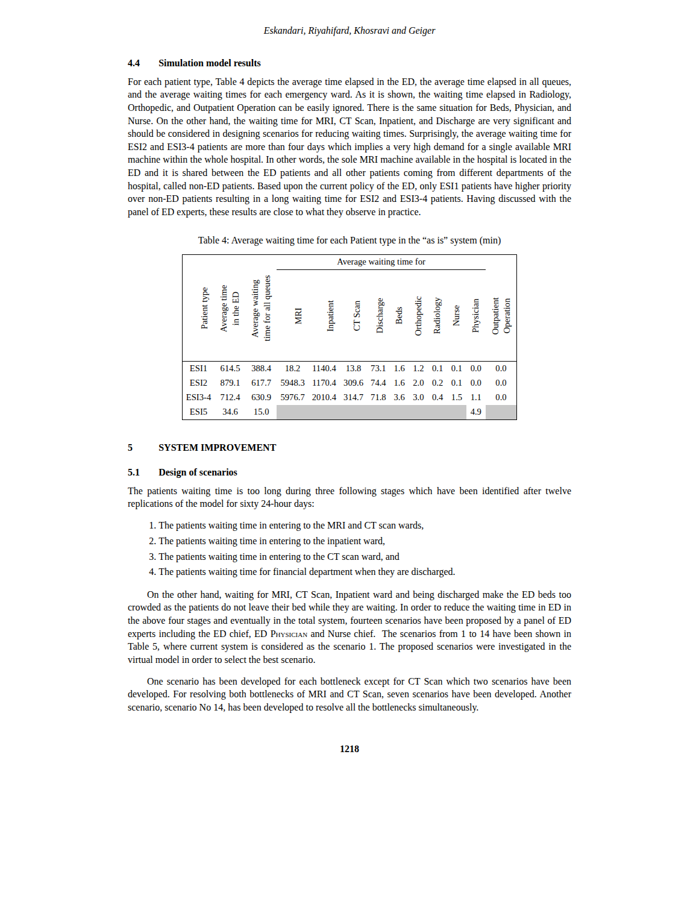Eskandari, Riyahifard, Khosravi and Geiger
4.4 Simulation model results
For each patient type, Table 4 depicts the average time elapsed in the ED, the average time elapsed in all queues, and the average waiting times for each emergency ward. As it is shown, the waiting time elapsed in Radiology, Orthopedic, and Outpatient Operation can be easily ignored. There is the same situation for Beds, Physician, and Nurse. On the other hand, the waiting time for MRI, CT Scan, Inpatient, and Discharge are very significant and should be considered in designing scenarios for reducing waiting times. Surprisingly, the average waiting time for ESI2 and ESI3-4 patients are more than four days which implies a very high demand for a single available MRI machine within the whole hospital. In other words, the sole MRI machine available in the hospital is located in the ED and it is shared between the ED patients and all other patients coming from different departments of the hospital, called non-ED patients. Based upon the current policy of the ED, only ESI1 patients have higher priority over non-ED patients resulting in a long waiting time for ESI2 and ESI3-4 patients. Having discussed with the panel of ED experts, these results are close to what they observe in practice.
Table 4: Average waiting time for each Patient type in the “as is” system (min)
| Patient type | Average time in the ED | Average waiting time for all queues | Average waiting time for |
| --- | --- | --- | --- |
| MRI | Inpatient | CT Scan | Discharge | Beds | Orthopedic | Radiology | Nurse | Physician | Outpatient Operation |
| ESI1 | 614.5 | 388.4 | 18.2 | 1140.4 | 13.8 | 73.1 | 1.6 | 1.2 | 0.1 | 0.1 | 0.0 | 0.0 |
| ESI2 | 879.1 | 617.7 | 5948.3 | 1170.4 | 309.6 | 74.4 | 1.6 | 2.0 | 0.2 | 0.1 | 0.0 | 0.0 |
| ESI3-4 | 712.4 | 630.9 | 5976.7 | 2010.4 | 314.7 | 71.8 | 3.6 | 3.0 | 0.4 | 1.5 | 1.1 | 0.0 |
| ESI5 | 34.6 | 15.0 | | 4.9 | |
5 SYSTEM IMPROVEMENT
5.1 Design of scenarios
The patients waiting time is too long during three following stages which have been identified after twelve replications of the model for sixty 24-hour days:
The patients waiting time in entering to the MRI and CT scan wards,
The patients waiting time in entering to the inpatient ward,
The patients waiting time in entering to the CT scan ward, and
The patients waiting time for financial department when they are discharged.
On the other hand, waiting for MRI, CT Scan, Inpatient ward and being discharged make the ED beds too crowded as the patients do not leave their bed while they are waiting. In order to reduce the waiting time in ED in the above four stages and eventually in the total system, fourteen scenarios have been proposed by a panel of ED experts including the ED chief, ED Physician and Nurse chief. The scenarios from 1 to 14 have been shown in Table 5, where current system is considered as the scenario 1. The proposed scenarios were investigated in the virtual model in order to select the best scenario.
One scenario has been developed for each bottleneck except for CT Scan which two scenarios have been developed. For resolving both bottlenecks of MRI and CT Scan, seven scenarios have been developed. Another scenario, scenario No 14, has been developed to resolve all the bottlenecks simultaneously.
1218